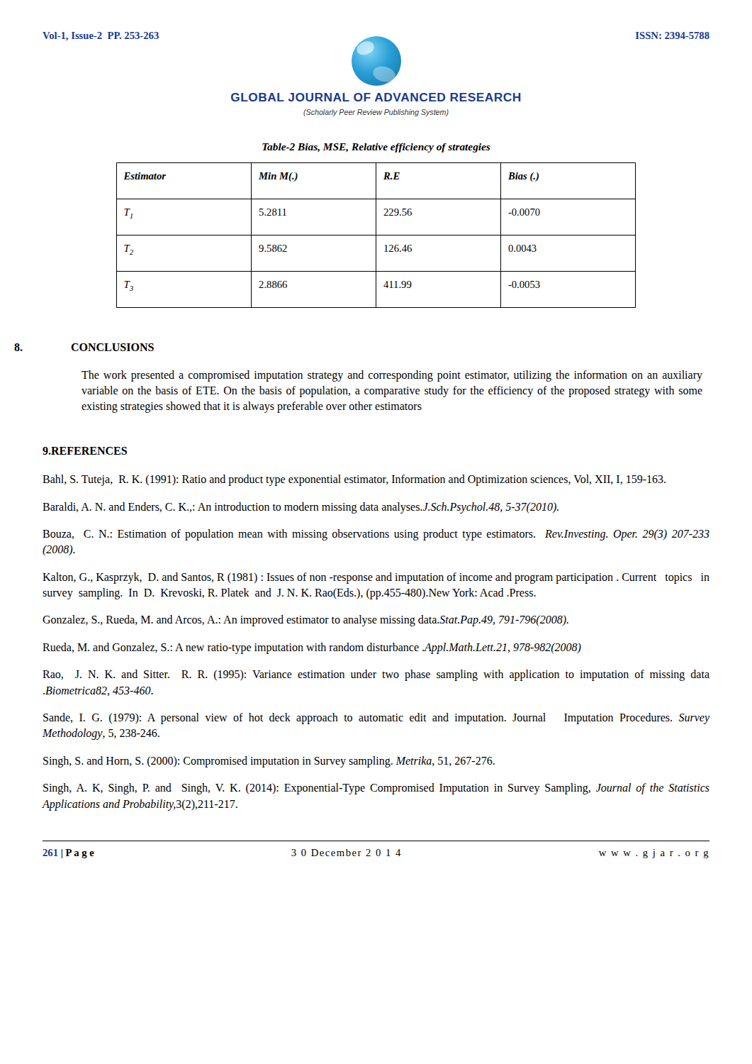Vol-1, Issue-2 PP. 253-263 ISSN: 2394-5788
GLOBAL JOURNAL OF ADVANCED RESEARCH
(Scholarly Peer Review Publishing System)
Table-2 Bias, MSE, Relative efficiency of strategies
| Estimator | Min M(.) | R.E | Bias (.) |
| --- | --- | --- | --- |
| T 1 | 5.2811 | 229.56 | -0.0070 |
| T 2 | 9.5862 | 126.46 | 0.0043 |
| T 3 | 2.8866 | 411.99 | -0.0053 |
8. CONCLUSIONS
The work presented a compromised imputation strategy and corresponding point estimator, utilizing the information on an auxiliary variable on the basis of ETE. On the basis of population, a comparative study for the efficiency of the proposed strategy with some existing strategies showed that it is always preferable over other estimators
9. REFERENCES
Bahl, S. Tuteja, R. K. (1991): Ratio and product type exponential estimator, Information and Optimization sciences, Vol, XII, I, 159-163.
Baraldi, A. N. and Enders, C. K.,: An introduction to modern missing data analyses.J.Sch.Psychol.48, 5-37(2010).
Bouza, C. N.: Estimation of population mean with missing observations using product type estimators. Rev.Investing. Oper. 29(3) 207-233 (2008).
Kalton, G., Kasprzyk, D. and Santos, R (1981) : Issues of non -response and imputation of income and program participation . Current topics in survey sampling. In D. Krevoski, R. Platek and J. N. K. Rao(Eds.), (pp.455-480).New York: Acad .Press.
Gonzalez, S., Rueda, M. and Arcos, A.: An improved estimator to analyse missing data.Stat.Pap.49, 791-796(2008).
Rueda, M. and Gonzalez, S.: A new ratio-type imputation with random disturbance .Appl.Math.Lett.21, 978-982(2008)
Rao, J. N. K. and Sitter. R. R. (1995): Variance estimation under two phase sampling with application to imputation of missing data .Biometrica82, 453-460.
Sande, I. G. (1979): A personal view of hot deck approach to automatic edit and imputation. Journal Imputation Procedures. Survey Methodology, 5, 238-246.
Singh, S. and Horn, S. (2000): Compromised imputation in Survey sampling. Metrika, 51, 267-276.
Singh, A. K, Singh, P. and Singh, V. K. (2014): Exponential-Type Compromised Imputation in Survey Sampling, Journal of the Statistics Applications and Probability, 3(2),211-217.
261 | P a g e 3 0 December 2 0 1 4 w w w . g j a r . o r g